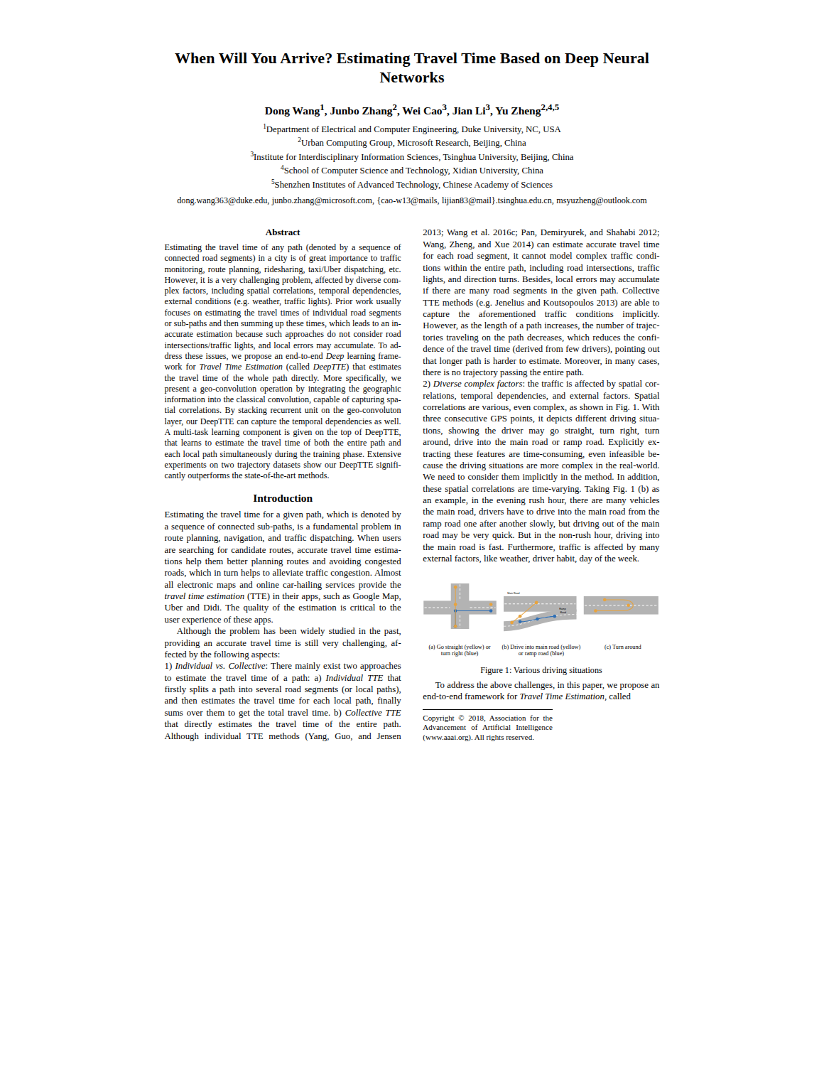When Will You Arrive? Estimating Travel Time Based on Deep Neural Networks
Dong Wang1, Junbo Zhang2, Wei Cao3, Jian Li3, Yu Zheng2,4,5
1Department of Electrical and Computer Engineering, Duke University, NC, USA
2Urban Computing Group, Microsoft Research, Beijing, China
3Institute for Interdisciplinary Information Sciences, Tsinghua University, Beijing, China
4School of Computer Science and Technology, Xidian University, China
5Shenzhen Institutes of Advanced Technology, Chinese Academy of Sciences
dong.wang363@duke.edu, junbo.zhang@microsoft.com, {cao-w13@mails, lijian83@mail}.tsinghua.edu.cn, msyuzheng@outlook.com
Abstract
Estimating the travel time of any path (denoted by a sequence of connected road segments) in a city is of great importance to traffic monitoring, route planning, ridesharing, taxi/Uber dispatching, etc. However, it is a very challenging problem, affected by diverse complex factors, including spatial correlations, temporal dependencies, external conditions (e.g. weather, traffic lights). Prior work usually focuses on estimating the travel times of individual road segments or sub-paths and then summing up these times, which leads to an inaccurate estimation because such approaches do not consider road intersections/traffic lights, and local errors may accumulate. To address these issues, we propose an end-to-end Deep learning framework for Travel Time Estimation (called DeepTTE) that estimates the travel time of the whole path directly. More specifically, we present a geo-convolution operation by integrating the geographic information into the classical convolution, capable of capturing spatial correlations. By stacking recurrent unit on the geo-convoluton layer, our DeepTTE can capture the temporal dependencies as well. A multi-task learning component is given on the top of DeepTTE, that learns to estimate the travel time of both the entire path and each local path simultaneously during the training phase. Extensive experiments on two trajectory datasets show our DeepTTE significantly outperforms the state-of-the-art methods.
Introduction
Estimating the travel time for a given path, which is denoted by a sequence of connected sub-paths, is a fundamental problem in route planning, navigation, and traffic dispatching. When users are searching for candidate routes, accurate travel time estimations help them better planning routes and avoiding congested roads, which in turn helps to alleviate traffic congestion. Almost all electronic maps and online car-hailing services provide the travel time estimation (TTE) in their apps, such as Google Map, Uber and Didi. The quality of the estimation is critical to the user experience of these apps.
Although the problem has been widely studied in the past, providing an accurate travel time is still very challenging, affected by the following aspects:
1) Individual vs. Collective: There mainly exist two approaches to estimate the travel time of a path: a) Individual TTE that firstly splits a path into several road segments (or local paths), and then estimates the travel time for each local path, finally sums over them to get the total travel time. b) Collective TTE that directly estimates the travel time of the entire path. Although individual TTE methods (Yang, Guo, and Jensen 2013; Wang et al. 2016c; Pan, Demiryurek, and Shahabi 2012; Wang, Zheng, and Xue 2014) can estimate accurate travel time for each road segment, it cannot model complex traffic conditions within the entire path, including road intersections, traffic lights, and direction turns. Besides, local errors may accumulate if there are many road segments in the given path. Collective TTE methods (e.g. Jenelius and Koutsopoulos 2013) are able to capture the aforementioned traffic conditions implicitly. However, as the length of a path increases, the number of trajectories traveling on the path decreases, which reduces the confidence of the travel time (derived from few drivers), pointing out that longer path is harder to estimate. Moreover, in many cases, there is no trajectory passing the entire path.
2) Diverse complex factors: the traffic is affected by spatial correlations, temporal dependencies, and external factors. Spatial correlations are various, even complex, as shown in Fig. 1. With three consecutive GPS points, it depicts different driving situations, showing the driver may go straight, turn right, turn around, drive into the main road or ramp road. Explicitly extracting these features are time-consuming, even infeasible because the driving situations are more complex in the real-world. We need to consider them implicitly in the method. In addition, these spatial correlations are time-varying. Taking Fig. 1 (b) as an example, in the evening rush hour, there are many vehicles the main road, drivers have to drive into the main road from the ramp road one after another slowly, but driving out of the main road may be very quick. But in the non-rush hour, driving into the main road is fast. Furthermore, traffic is affected by many external factors, like weather, driver habit, day of the week.
Main Road Ramp Road
(a) Go straight (yellow) or
turn right (blue) (b) Drive into main road (yellow)
or ramp road (blue) (c) Turn around
Figure 1: Various driving situations
To address the above challenges, in this paper, we propose an end-to-end framework for Travel Time Estimation, called
Copyright © 2018, Association for the Advancement of Artificial Intelligence (www.aaai.org). All rights reserved.